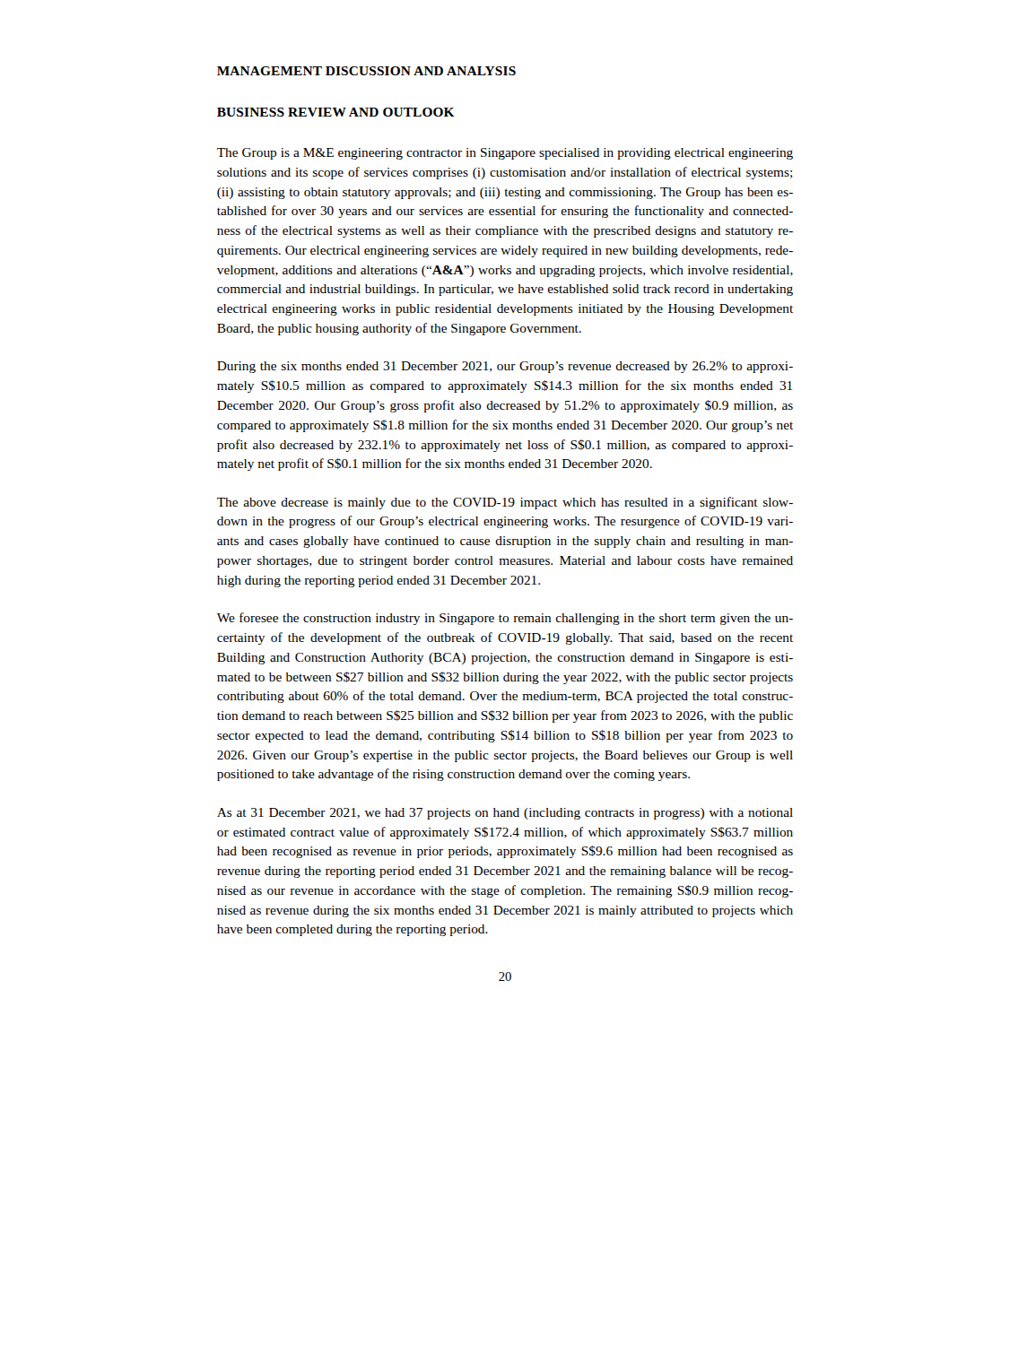MANAGEMENT DISCUSSION AND ANALYSIS
BUSINESS REVIEW AND OUTLOOK
The Group is a M&E engineering contractor in Singapore specialised in providing electrical engineering solutions and its scope of services comprises (i) customisation and/or installation of electrical systems; (ii) assisting to obtain statutory approvals; and (iii) testing and commissioning. The Group has been established for over 30 years and our services are essential for ensuring the functionality and connectedness of the electrical systems as well as their compliance with the prescribed designs and statutory requirements. Our electrical engineering services are widely required in new building developments, redevelopment, additions and alterations (“A&A”) works and upgrading projects, which involve residential, commercial and industrial buildings. In particular, we have established solid track record in undertaking electrical engineering works in public residential developments initiated by the Housing Development Board, the public housing authority of the Singapore Government.
During the six months ended 31 December 2021, our Group’s revenue decreased by 26.2% to approximately S$10.5 million as compared to approximately S$14.3 million for the six months ended 31 December 2020. Our Group’s gross profit also decreased by 51.2% to approximately $0.9 million, as compared to approximately S$1.8 million for the six months ended 31 December 2020. Our group’s net profit also decreased by 232.1% to approximately net loss of S$0.1 million, as compared to approximately net profit of S$0.1 million for the six months ended 31 December 2020.
The above decrease is mainly due to the COVID-19 impact which has resulted in a significant slowdown in the progress of our Group’s electrical engineering works. The resurgence of COVID-19 variants and cases globally have continued to cause disruption in the supply chain and resulting in manpower shortages, due to stringent border control measures. Material and labour costs have remained high during the reporting period ended 31 December 2021.
We foresee the construction industry in Singapore to remain challenging in the short term given the uncertainty of the development of the outbreak of COVID-19 globally. That said, based on the recent Building and Construction Authority (BCA) projection, the construction demand in Singapore is estimated to be between S$27 billion and S$32 billion during the year 2022, with the public sector projects contributing about 60% of the total demand. Over the medium-term, BCA projected the total construction demand to reach between S$25 billion and S$32 billion per year from 2023 to 2026, with the public sector expected to lead the demand, contributing S$14 billion to S$18 billion per year from 2023 to 2026. Given our Group’s expertise in the public sector projects, the Board believes our Group is well positioned to take advantage of the rising construction demand over the coming years.
As at 31 December 2021, we had 37 projects on hand (including contracts in progress) with a notional or estimated contract value of approximately S$172.4 million, of which approximately S$63.7 million had been recognised as revenue in prior periods, approximately S$9.6 million had been recognised as revenue during the reporting period ended 31 December 2021 and the remaining balance will be recognised as our revenue in accordance with the stage of completion. The remaining S$0.9 million recognised as revenue during the six months ended 31 December 2021 is mainly attributed to projects which have been completed during the reporting period.
20